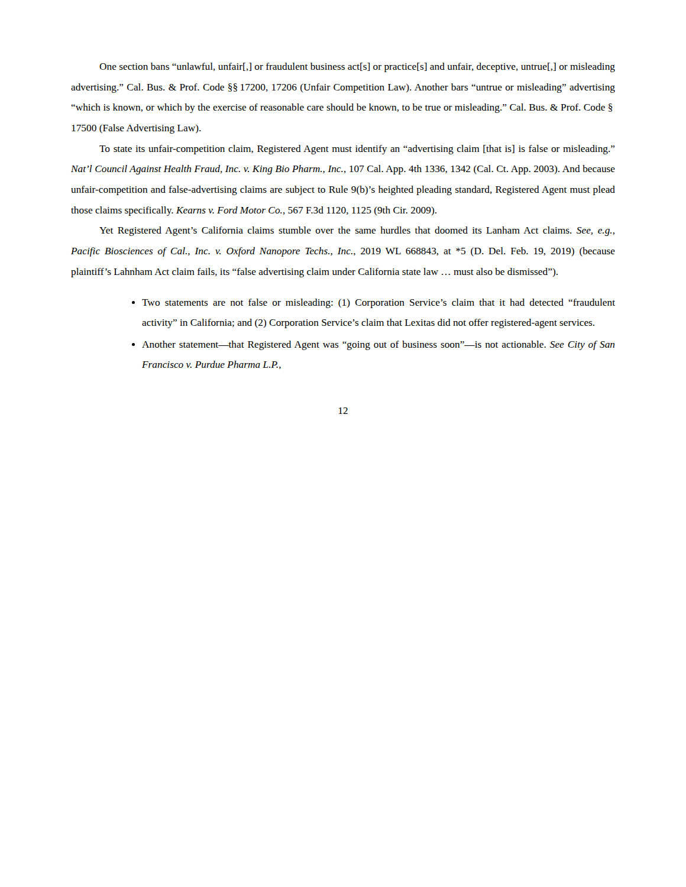One section bans “unlawful, unfair[,] or fraudulent business act[s] or practice[s] and unfair, deceptive, untrue[,] or misleading advertising.” Cal. Bus. & Prof. Code §§ 17200, 17206 (Unfair Competition Law). Another bars “untrue or misleading” advertising “which is known, or which by the exercise of reasonable care should be known, to be true or misleading.” Cal. Bus. & Prof. Code § 17500 (False Advertising Law).
To state its unfair-competition claim, Registered Agent must identify an “advertising claim [that is] is false or misleading.” Nat’l Council Against Health Fraud, Inc. v. King Bio Pharm., Inc., 107 Cal. App. 4th 1336, 1342 (Cal. Ct. App. 2003). And because unfair-competition and false-advertising claims are subject to Rule 9(b)’s heighted pleading standard, Registered Agent must plead those claims specifically. Kearns v. Ford Motor Co., 567 F.3d 1120, 1125 (9th Cir. 2009).
Yet Registered Agent’s California claims stumble over the same hurdles that doomed its Lanham Act claims. See, e.g., Pacific Biosciences of Cal., Inc. v. Oxford Nanopore Techs., Inc., 2019 WL 668843, at *5 (D. Del. Feb. 19, 2019) (because plaintiff’s Lahnham Act claim fails, its “false advertising claim under California state law … must also be dismissed”).
Two statements are not false or misleading: (1) Corporation Service’s claim that it had detected “fraudulent activity” in California; and (2) Corporation Service’s claim that Lexitas did not offer registered-agent services.
Another statement—that Registered Agent was “going out of business soon”—is not actionable. See City of San Francisco v. Purdue Pharma L.P.,
12